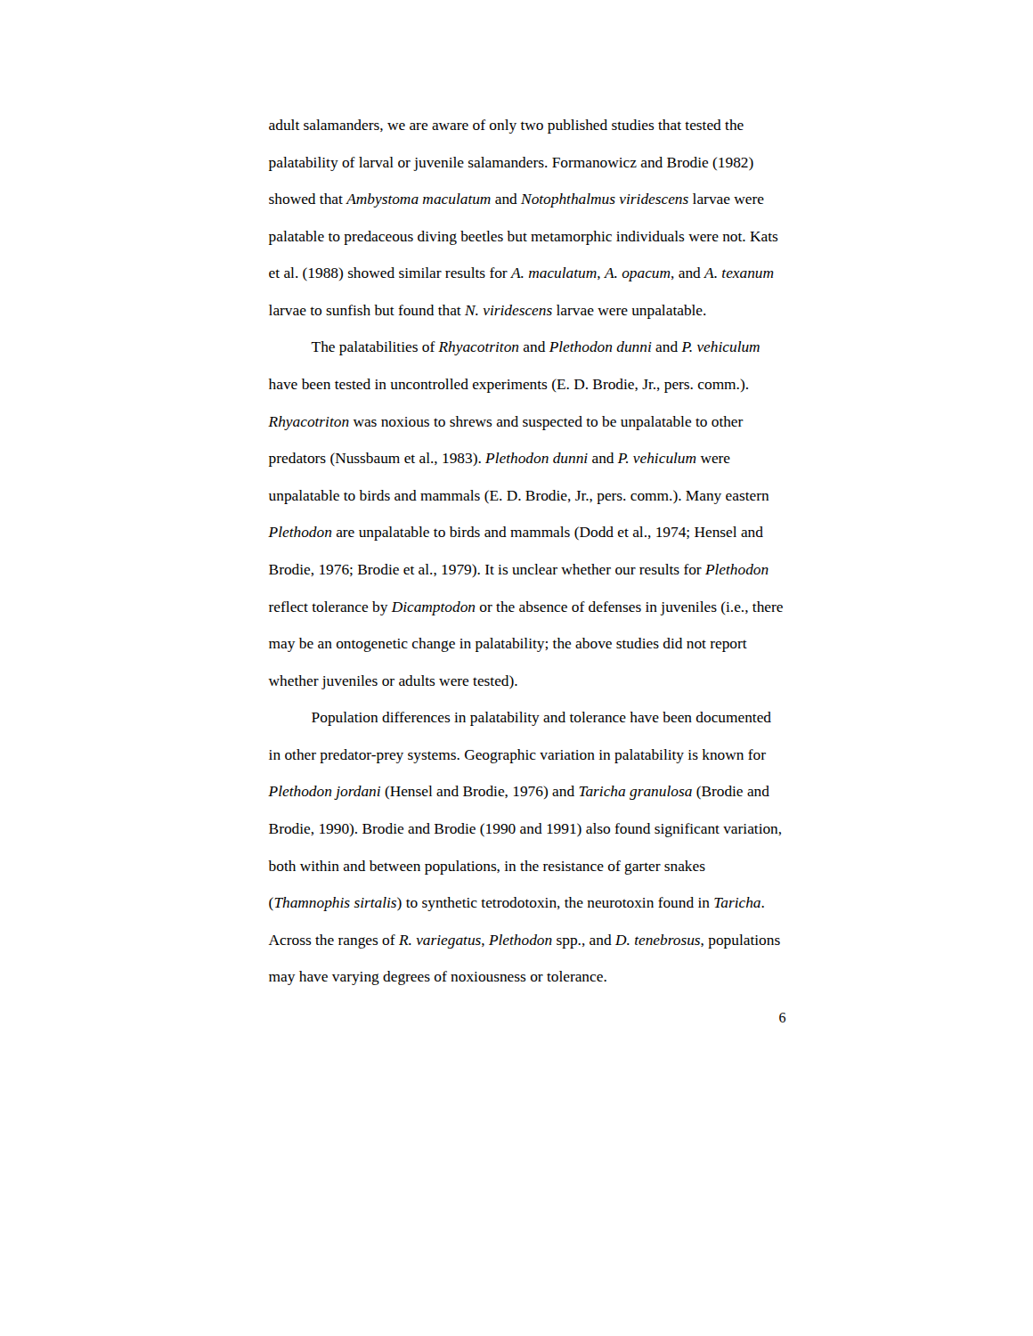adult salamanders, we are aware of only two published studies that tested the palatability of larval or juvenile salamanders. Formanowicz and Brodie (1982) showed that Ambystoma maculatum and Notophthalmus viridescens larvae were palatable to predaceous diving beetles but metamorphic individuals were not. Kats et al. (1988) showed similar results for A. maculatum, A. opacum, and A. texanum larvae to sunfish but found that N. viridescens larvae were unpalatable.
The palatabilities of Rhyacotriton and Plethodon dunni and P. vehiculum have been tested in uncontrolled experiments (E. D. Brodie, Jr., pers. comm.). Rhyacotriton was noxious to shrews and suspected to be unpalatable to other predators (Nussbaum et al., 1983). Plethodon dunni and P. vehiculum were unpalatable to birds and mammals (E. D. Brodie, Jr., pers. comm.). Many eastern Plethodon are unpalatable to birds and mammals (Dodd et al., 1974; Hensel and Brodie, 1976; Brodie et al., 1979). It is unclear whether our results for Plethodon reflect tolerance by Dicamptodon or the absence of defenses in juveniles (i.e., there may be an ontogenetic change in palatability; the above studies did not report whether juveniles or adults were tested).
Population differences in palatability and tolerance have been documented in other predator-prey systems. Geographic variation in palatability is known for Plethodon jordani (Hensel and Brodie, 1976) and Taricha granulosa (Brodie and Brodie, 1990). Brodie and Brodie (1990 and 1991) also found significant variation, both within and between populations, in the resistance of garter snakes (Thamnophis sirtalis) to synthetic tetrodotoxin, the neurotoxin found in Taricha. Across the ranges of R. variegatus, Plethodon spp., and D. tenebrosus, populations may have varying degrees of noxiousness or tolerance.
6